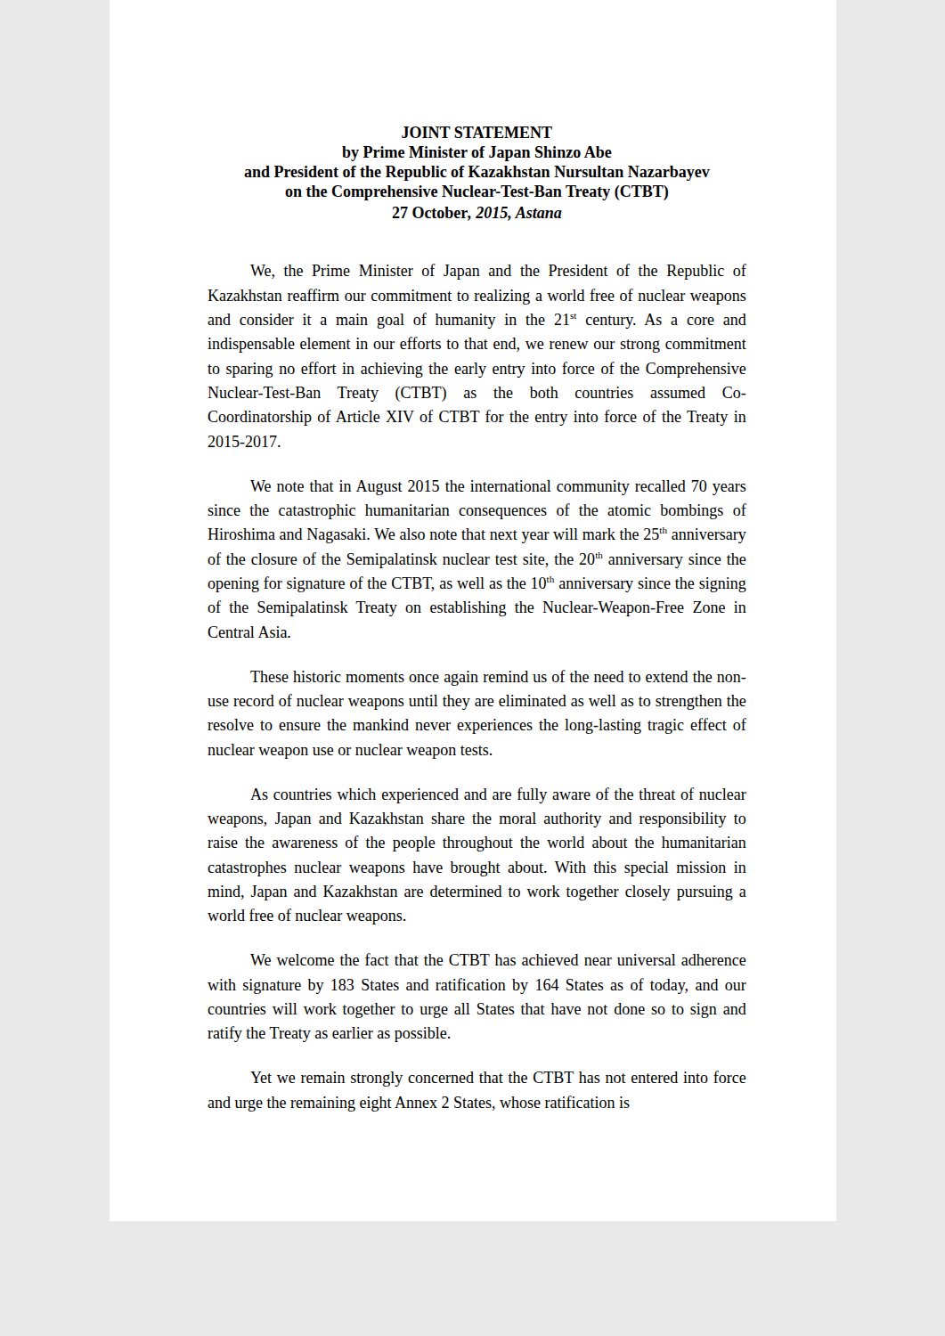JOINT STATEMENT by Prime Minister of Japan Shinzo Abe and President of the Republic of Kazakhstan Nursultan Nazarbayev on the Comprehensive Nuclear-Test-Ban Treaty (CTBT) 27 October, 2015, Astana
We, the Prime Minister of Japan and the President of the Republic of Kazakhstan reaffirm our commitment to realizing a world free of nuclear weapons and consider it a main goal of humanity in the 21st century. As a core and indispensable element in our efforts to that end, we renew our strong commitment to sparing no effort in achieving the early entry into force of the Comprehensive Nuclear-Test-Ban Treaty (CTBT) as the both countries assumed Co-Coordinatorship of Article XIV of CTBT for the entry into force of the Treaty in 2015-2017.
We note that in August 2015 the international community recalled 70 years since the catastrophic humanitarian consequences of the atomic bombings of Hiroshima and Nagasaki. We also note that next year will mark the 25th anniversary of the closure of the Semipalatinsk nuclear test site, the 20th anniversary since the opening for signature of the CTBT, as well as the 10th anniversary since the signing of the Semipalatinsk Treaty on establishing the Nuclear-Weapon-Free Zone in Central Asia.
These historic moments once again remind us of the need to extend the non-use record of nuclear weapons until they are eliminated as well as to strengthen the resolve to ensure the mankind never experiences the long-lasting tragic effect of nuclear weapon use or nuclear weapon tests.
As countries which experienced and are fully aware of the threat of nuclear weapons, Japan and Kazakhstan share the moral authority and responsibility to raise the awareness of the people throughout the world about the humanitarian catastrophes nuclear weapons have brought about. With this special mission in mind, Japan and Kazakhstan are determined to work together closely pursuing a world free of nuclear weapons.
We welcome the fact that the CTBT has achieved near universal adherence with signature by 183 States and ratification by 164 States as of today, and our countries will work together to urge all States that have not done so to sign and ratify the Treaty as earlier as possible.
Yet we remain strongly concerned that the CTBT has not entered into force and urge the remaining eight Annex 2 States, whose ratification is